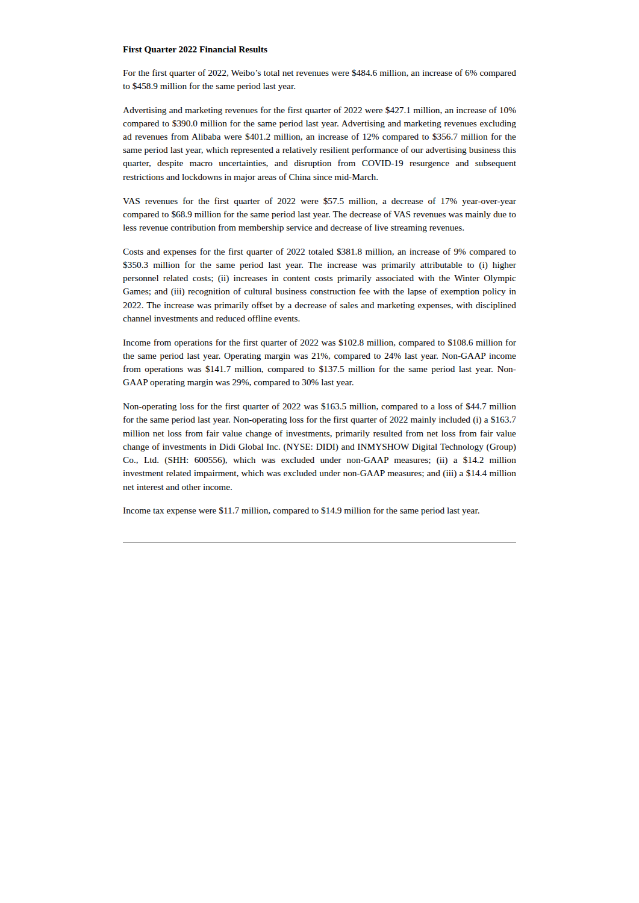First Quarter 2022 Financial Results
For the first quarter of 2022, Weibo’s total net revenues were $484.6 million, an increase of 6% compared to $458.9 million for the same period last year.
Advertising and marketing revenues for the first quarter of 2022 were $427.1 million, an increase of 10% compared to $390.0 million for the same period last year. Advertising and marketing revenues excluding ad revenues from Alibaba were $401.2 million, an increase of 12% compared to $356.7 million for the same period last year, which represented a relatively resilient performance of our advertising business this quarter, despite macro uncertainties, and disruption from COVID-19 resurgence and subsequent restrictions and lockdowns in major areas of China since mid-March.
VAS revenues for the first quarter of 2022 were $57.5 million, a decrease of 17% year-over-year compared to $68.9 million for the same period last year. The decrease of VAS revenues was mainly due to less revenue contribution from membership service and decrease of live streaming revenues.
Costs and expenses for the first quarter of 2022 totaled $381.8 million, an increase of 9% compared to $350.3 million for the same period last year. The increase was primarily attributable to (i) higher personnel related costs; (ii) increases in content costs primarily associated with the Winter Olympic Games; and (iii) recognition of cultural business construction fee with the lapse of exemption policy in 2022. The increase was primarily offset by a decrease of sales and marketing expenses, with disciplined channel investments and reduced offline events.
Income from operations for the first quarter of 2022 was $102.8 million, compared to $108.6 million for the same period last year. Operating margin was 21%, compared to 24% last year. Non-GAAP income from operations was $141.7 million, compared to $137.5 million for the same period last year. Non-GAAP operating margin was 29%, compared to 30% last year.
Non-operating loss for the first quarter of 2022 was $163.5 million, compared to a loss of $44.7 million for the same period last year. Non-operating loss for the first quarter of 2022 mainly included (i) a $163.7 million net loss from fair value change of investments, primarily resulted from net loss from fair value change of investments in Didi Global Inc. (NYSE: DIDI) and INMYSHOW Digital Technology (Group) Co., Ltd. (SHH: 600556), which was excluded under non-GAAP measures; (ii) a $14.2 million investment related impairment, which was excluded under non-GAAP measures; and (iii) a $14.4 million net interest and other income.
Income tax expense were $11.7 million, compared to $14.9 million for the same period last year.